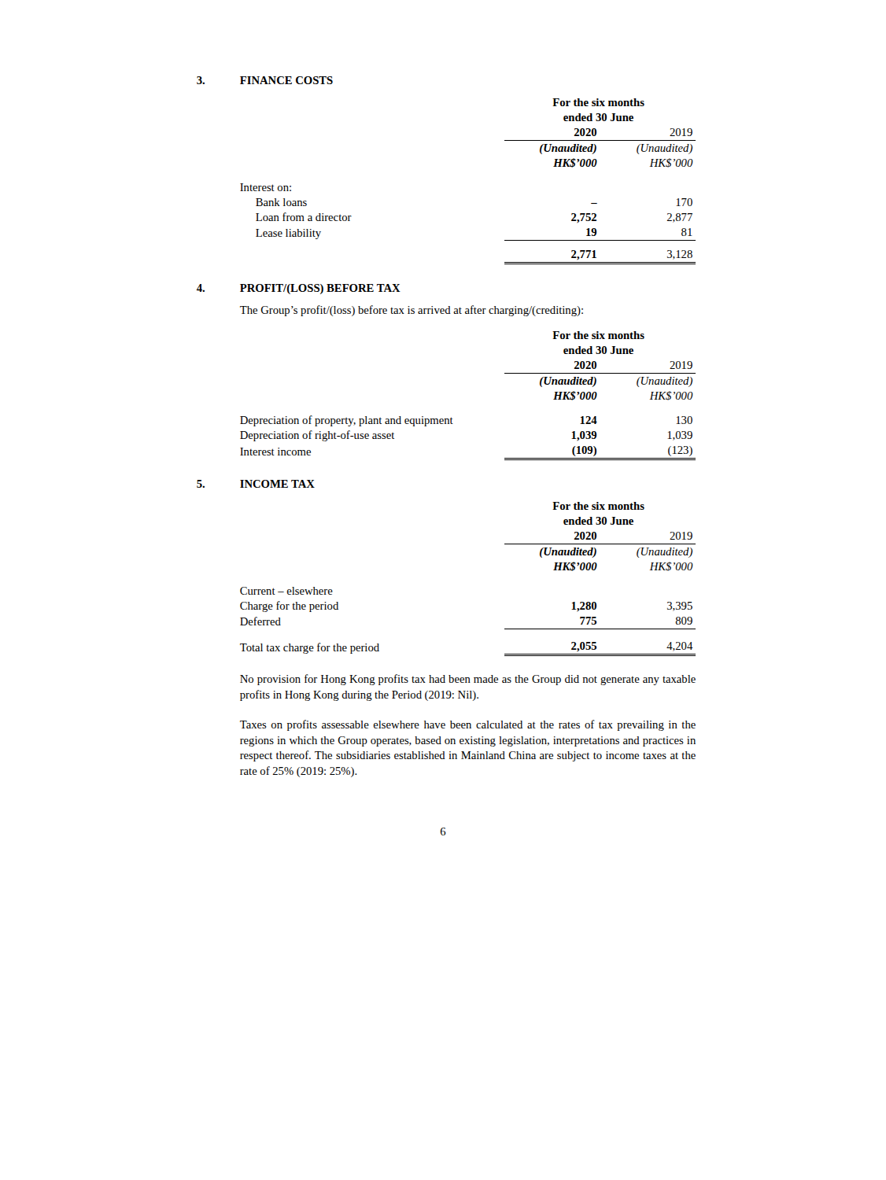3.
FINANCE COSTS
| | For the six months |
| | ended 30 June |
| | 2020 | 2019 |
| | (Unaudited) | (Unaudited) |
| | HK$’000 | HK$’000 |
| Interest on: | | |
| Bank loans | – | 170 |
| Loan from a director | 2,752 | 2,877 |
| Lease liability | 19 | 81 |
| | 2,771 | 3,128 |
4.
PROFIT/(LOSS) BEFORE TAX
The Group’s profit/(loss) before tax is arrived at after charging/(crediting):
| | For the six months |
| | ended 30 June |
| | 2020 | 2019 |
| | (Unaudited) | (Unaudited) |
| | HK$’000 | HK$’000 |
| Depreciation of property, plant and equipment | 124 | 130 |
| Depreciation of right-of-use asset | 1,039 | 1,039 |
| Interest income | (109) | (123) |
5.
INCOME TAX
| | For the six months |
| | ended 30 June |
| | 2020 | 2019 |
| | (Unaudited) | (Unaudited) |
| | HK$’000 | HK$’000 |
| Current – elsewhere | | |
| Charge for the period | 1,280 | 3,395 |
| Deferred | 775 | 809 |
| Total tax charge for the period | 2,055 | 4,204 |
No provision for Hong Kong profits tax had been made as the Group did not generate any taxable profits in Hong Kong during the Period (2019: Nil).
Taxes on profits assessable elsewhere have been calculated at the rates of tax prevailing in the regions in which the Group operates, based on existing legislation, interpretations and practices in respect thereof. The subsidiaries established in Mainland China are subject to income taxes at the rate of 25% (2019: 25%).
6